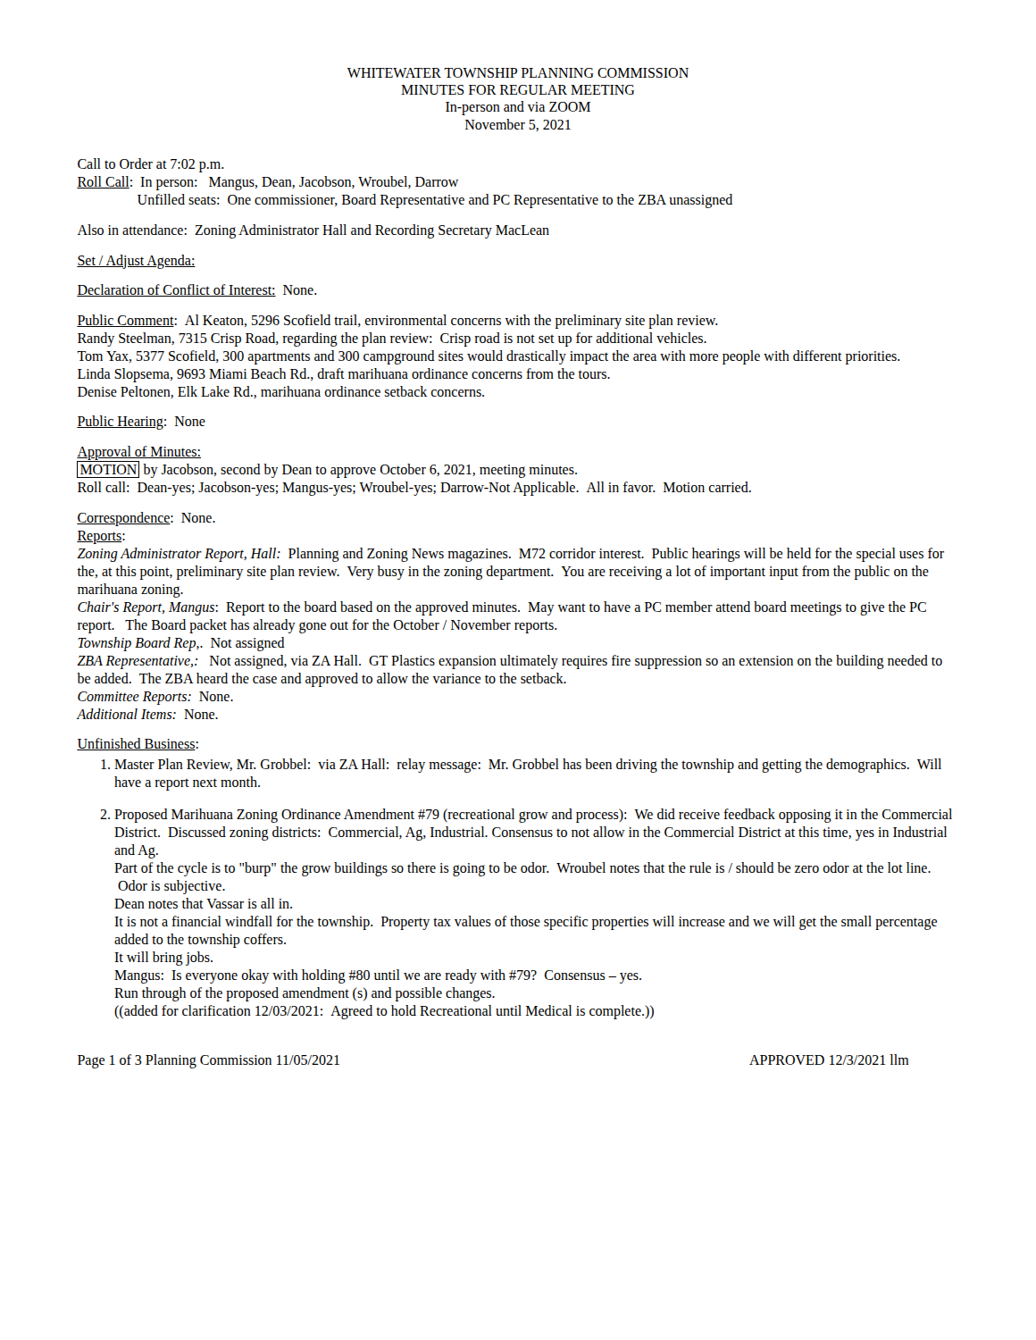WHITEWATER TOWNSHIP PLANNING COMMISSION
MINUTES FOR REGULAR MEETING
In-person and via ZOOM
November 5, 2021
Call to Order at 7:02 p.m.
Roll Call: In person: Mangus, Dean, Jacobson, Wroubel, Darrow Unfilled seats: One commissioner, Board Representative and PC Representative to the ZBA unassigned
Also in attendance: Zoning Administrator Hall and Recording Secretary MacLean
Set / Adjust Agenda:
Declaration of Conflict of Interest: None.
Public Comment: Al Keaton, 5296 Scofield trail, environmental concerns with the preliminary site plan review.
Randy Steelman, 7315 Crisp Road, regarding the plan review: Crisp road is not set up for additional vehicles.
Tom Yax, 5377 Scofield, 300 apartments and 300 campground sites would drastically impact the area with more people with different priorities.
Linda Slopsema, 9693 Miami Beach Rd., draft marihuana ordinance concerns from the tours.
Denise Peltonen, Elk Lake Rd., marihuana ordinance setback concerns.
Public Hearing: None
Approval of Minutes:
MOTION by Jacobson, second by Dean to approve October 6, 2021, meeting minutes.
Roll call: Dean-yes; Jacobson-yes; Mangus-yes; Wroubel-yes; Darrow-Not Applicable. All in favor. Motion carried.
Correspondence: None.
Reports:
Zoning Administrator Report, Hall: Planning and Zoning News magazines. M72 corridor interest. Public hearings will be held for the special uses for the, at this point, preliminary site plan review. Very busy in the zoning department. You are receiving a lot of important input from the public on the marihuana zoning.
Chair's Report, Mangus: Report to the board based on the approved minutes. May want to have a PC member attend board meetings to give the PC report. The Board packet has already gone out for the October / November reports.
Township Board Rep,. Not assigned
ZBA Representative,: Not assigned, via ZA Hall. GT Plastics expansion ultimately requires fire suppression so an extension on the building needed to be added. The ZBA heard the case and approved to allow the variance to the setback.
Committee Reports: None.
Additional Items: None.
Unfinished Business:
Master Plan Review, Mr. Grobbel: via ZA Hall: relay message: Mr. Grobbel has been driving the township and getting the demographics. Will have a report next month.
Proposed Marihuana Zoning Ordinance Amendment #79 (recreational grow and process): We did receive feedback opposing it in the Commercial District. Discussed zoning districts: Commercial, Ag, Industrial. Consensus to not allow in the Commercial District at this time, yes in Industrial and Ag.
Part of the cycle is to "burp" the grow buildings so there is going to be odor. Wroubel notes that the rule is / should be zero odor at the lot line. Odor is subjective.
Dean notes that Vassar is all in.
It is not a financial windfall for the township. Property tax values of those specific properties will increase and we will get the small percentage added to the township coffers.
It will bring jobs.
Mangus: Is everyone okay with holding #80 until we are ready with #79? Consensus – yes.
Run through of the proposed amendment (s) and possible changes.
((added for clarification 12/03/2021: Agreed to hold Recreational until Medical is complete.))
Page 1 of 3 Planning Commission 11/05/2021
APPROVED 12/3/2021 llm